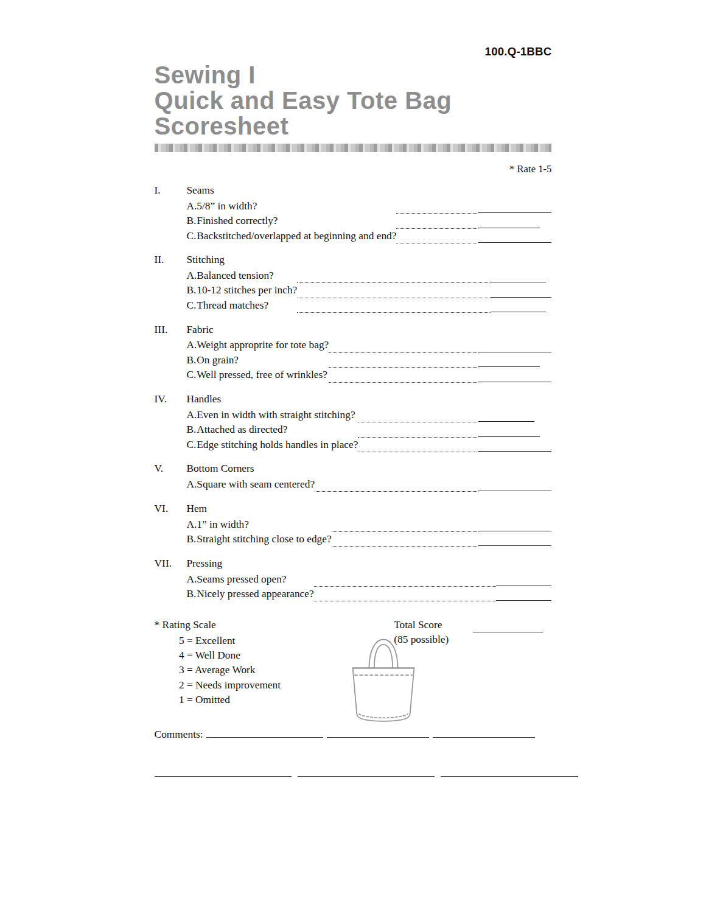100.Q-1BBC
Sewing IQuick and Easy Tote Bag Scoresheet
* Rate 1-5
| I. | Seams / A. / 5/8” in width? / / / / B. / Finished correctly? / / / / C. / Backstitched/overlapped at beginning and end? / / / |
| II. | Stitching / A. / Balanced tension? / / / / B. / 10-12 stitches per inch? / / / / C. / Thread matches? / / / |
| III. | Fabric / A. / Weight approprite for tote bag? / / / / B. / On grain? / / / / C. / Well pressed, free of wrinkles? / / / |
| IV. | Handles / A. / Even in width with straight stitching? / / / / B. / Attached as directed? / / / / C. / Edge stitching holds handles in place? / / / |
| V. | Bottom Corners / A. / Square with seam centered? / / / |
| VI. | Hem / A. / 1” in width? / / / / B. / Straight stitching close to edge? / / / |
| VII. | Pressing / A. / Seams pressed open? / / / / B. / Nicely pressed appearance? / / / |
Total Score (85 possible)
* Rating Scale
5 = Excellent
4 = Well Done
3 = Average Work
2 = Needs improvement
1 = Omitted
Comments: